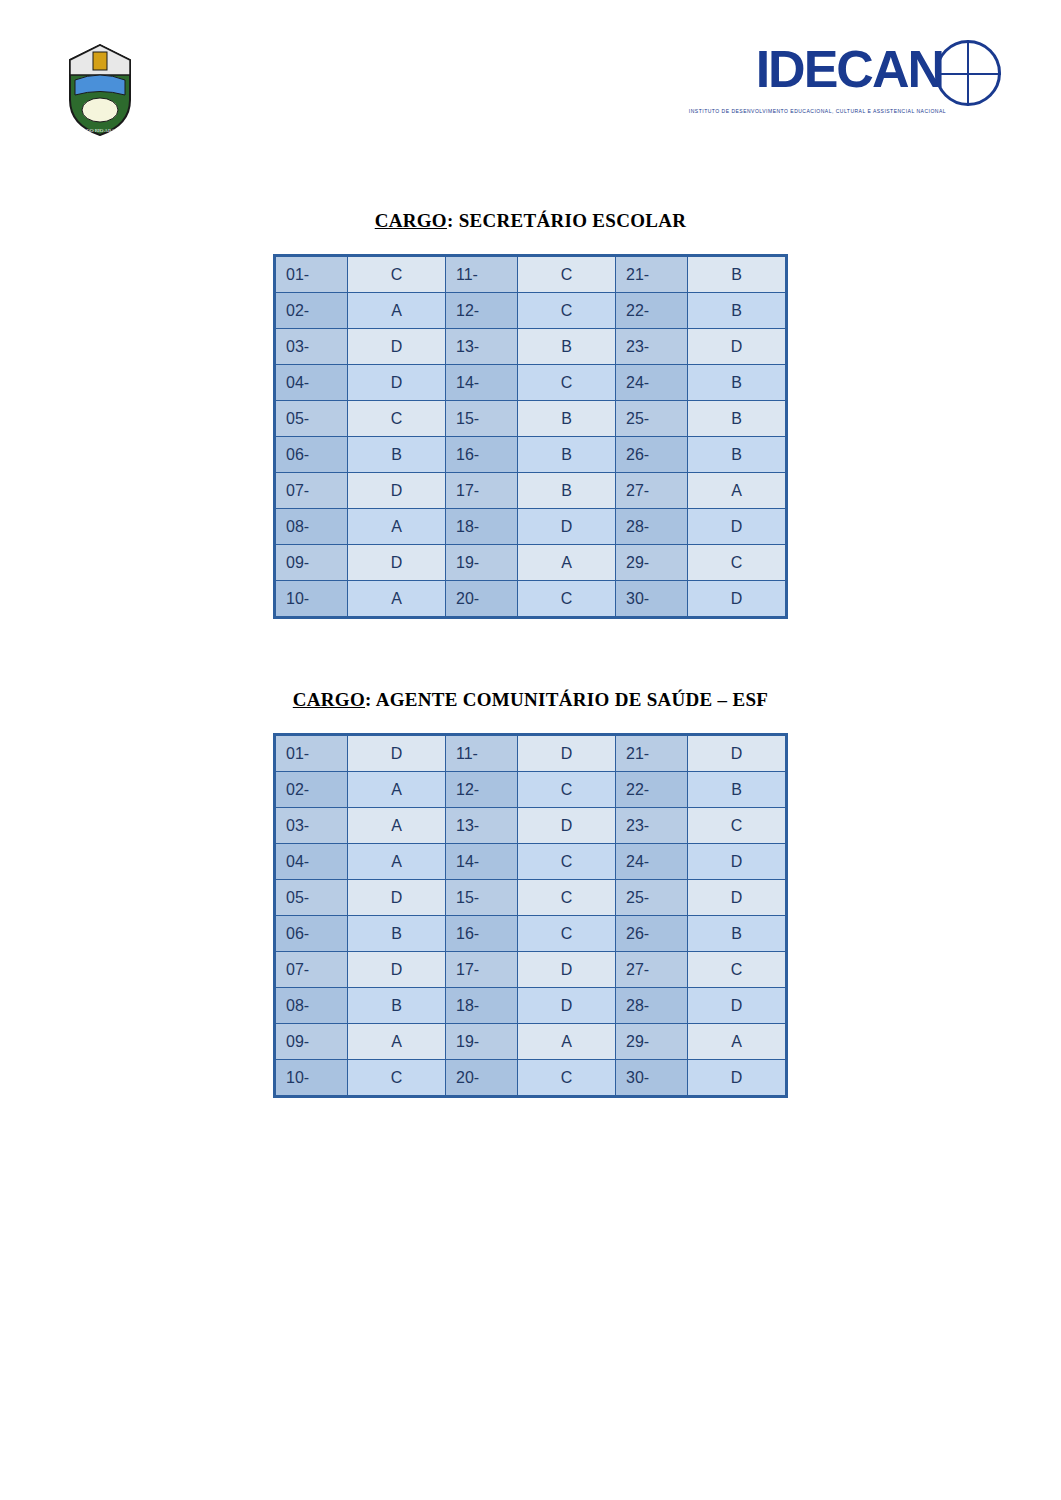S.G. DO RIO ABAIXO
IDECAN
INSTITUTO DE DESENVOLVIMENTO EDUCACIONAL, CULTURAL E ASSISTENCIAL NACIONAL
CARGO: SECRETÁRIO ESCOLAR
| 01- | C | 11- | C | 21- | B |
| 02- | A | 12- | C | 22- | B |
| 03- | D | 13- | B | 23- | D |
| 04- | D | 14- | C | 24- | B |
| 05- | C | 15- | B | 25- | B |
| 06- | B | 16- | B | 26- | B |
| 07- | D | 17- | B | 27- | A |
| 08- | A | 18- | D | 28- | D |
| 09- | D | 19- | A | 29- | C |
| 10- | A | 20- | C | 30- | D |
CARGO: AGENTE COMUNITÁRIO DE SAÚDE – ESF
| 01- | D | 11- | D | 21- | D |
| 02- | A | 12- | C | 22- | B |
| 03- | A | 13- | D | 23- | C |
| 04- | A | 14- | C | 24- | D |
| 05- | D | 15- | C | 25- | D |
| 06- | B | 16- | C | 26- | B |
| 07- | D | 17- | D | 27- | C |
| 08- | B | 18- | D | 28- | D |
| 09- | A | 19- | A | 29- | A |
| 10- | C | 20- | C | 30- | D |